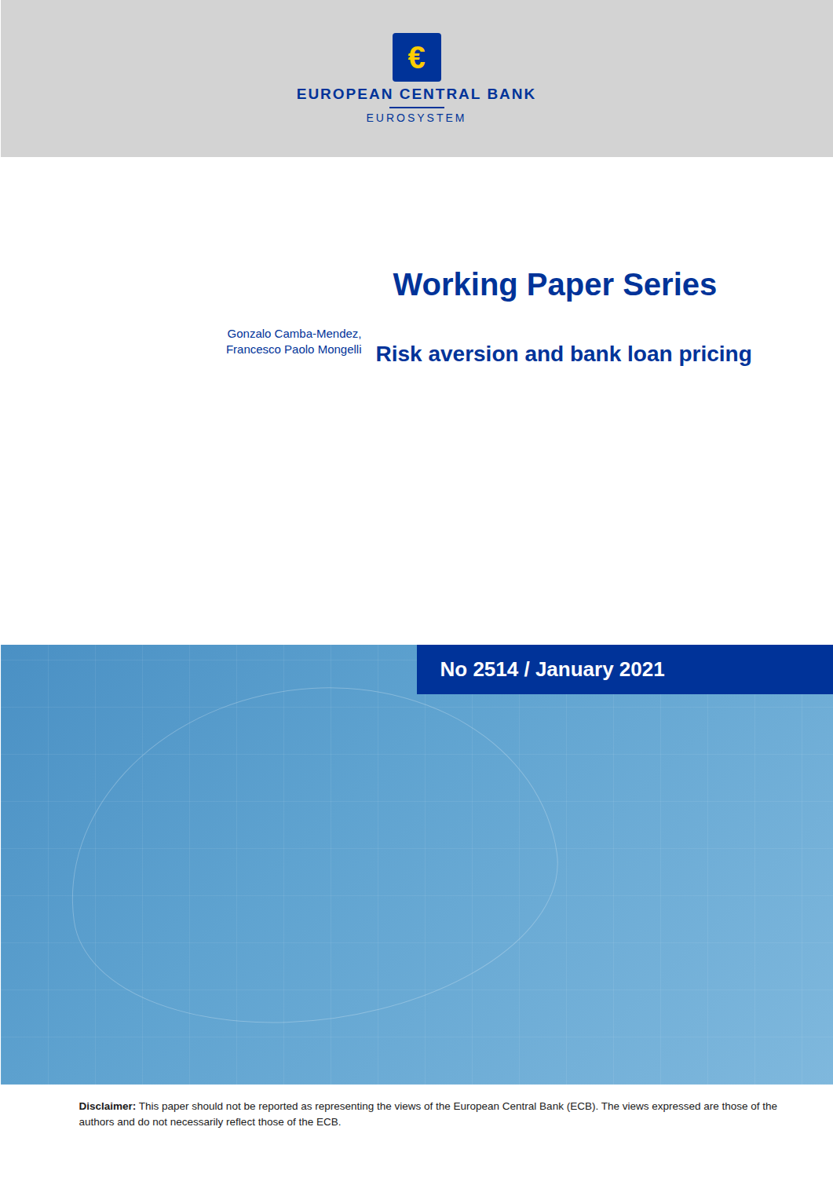EUROPEAN CENTRAL BANK
EUROSYSTEM
Working Paper Series
Gonzalo Camba-Mendez,
Francesco Paolo Mongelli
Risk aversion and bank loan pricing
No 2514 / January 2021
Disclaimer: This paper should not be reported as representing the views of the European Central Bank (ECB). The views expressed are those of the authors and do not necessarily reflect those of the ECB.